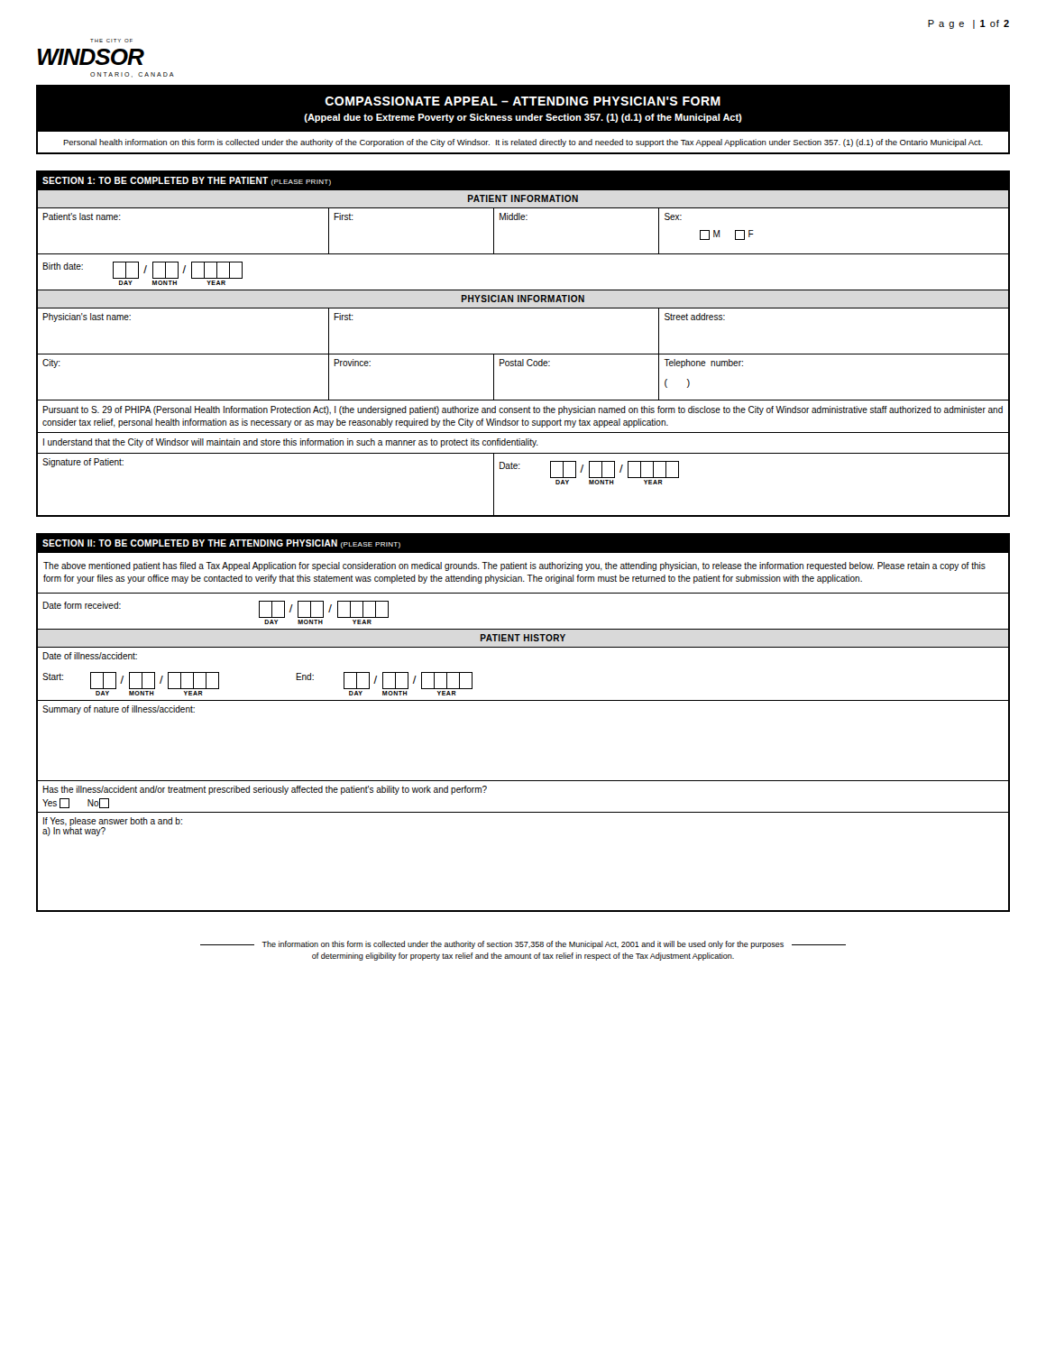P a g e | 1 of 2
THE CITY OF
WINDSOR
ONTARIO, CANADA
COMPASSIONATE APPEAL – ATTENDING PHYSICIAN'S FORM
(Appeal due to Extreme Poverty or Sickness under Section 357. (1) (d.1) of the Municipal Act)
Personal health information on this form is collected under the authority of the Corporation of the City of Windsor. It is related directly to and needed to support the Tax Appeal Application under Section 357. (1) (d.1) of the Ontario Municipal Act.
| SECTION 1: TO BE COMPLETED BY THE PATIENT (PLEASE PRINT) |
| PATIENT INFORMATION |
| Patient's last name: | First: | Middle: | Sex: M F |
| Birth date: DAY / MONTH / YEAR |
| PHYSICIAN INFORMATION |
| Physician's last name: | First: | Street address: |
| City: | Province: | Postal Code: | Telephone number: ( ) |
| Pursuant to S. 29 of PHIPA (Personal Health Information Protection Act), I (the undersigned patient) authorize and consent to the physician named on this form to disclose to the City of Windsor administrative staff authorized to administer and consider tax relief, personal health information as is necessary or as may be reasonably required by the City of Windsor to support my tax appeal application. |
| I understand that the City of Windsor will maintain and store this information in such a manner as to protect its confidentiality. |
| Signature of Patient: | Date: DAY / MONTH / YEAR |
| SECTION II: TO BE COMPLETED BY THE ATTENDING PHYSICIAN (PLEASE PRINT) |
| The above mentioned patient has filed a Tax Appeal Application for special consideration on medical grounds. The patient is authorizing you, the attending physician, to release the information requested below. Please retain a copy of this form for your files as your office may be contacted to verify that this statement was completed by the attending physician. The original form must be returned to the patient for submission with the application. |
| Date form received: DAY / MONTH / YEAR |
| PATIENT HISTORY |
| Date of illness/accident: Start: DAY / MONTH / YEAR End: DAY / MONTH / YEAR |
| Summary of nature of illness/accident: |
| Has the illness/accident and/or treatment prescribed seriously affected the patient's ability to work and perform? Yes No |
| If Yes, please answer both a and b: a) In what way? |
The information on this form is collected under the authority of section 357,358 of the Municipal Act, 2001 and it will be used only for the purposes
of determining eligibility for property tax relief and the amount of tax relief in respect of the Tax Adjustment Application.